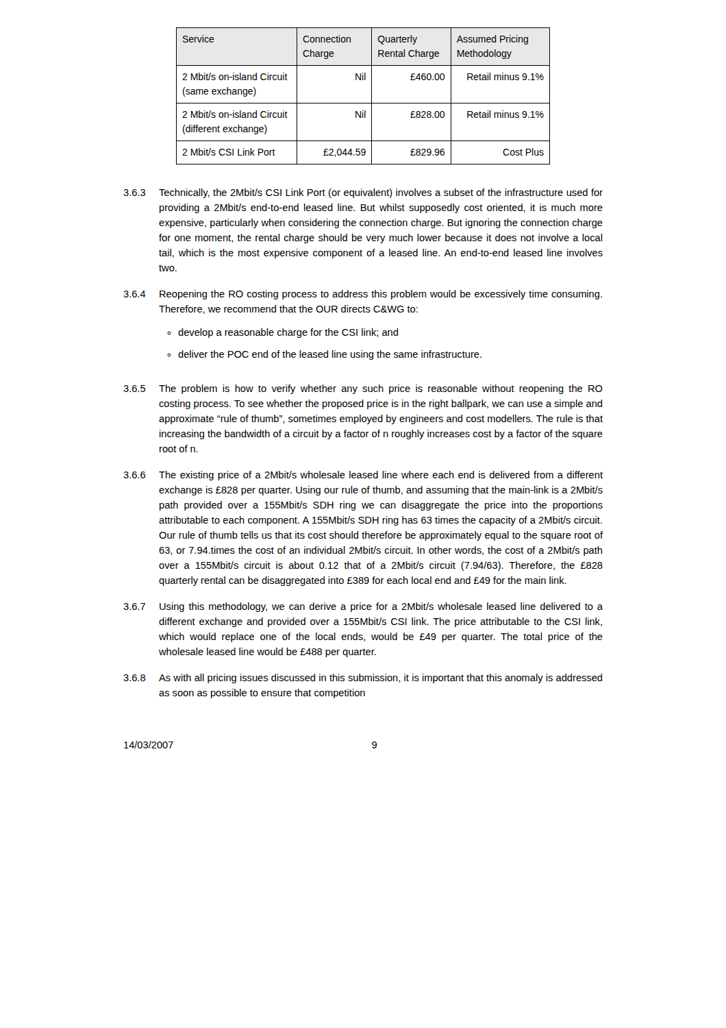| Service | Connection Charge | Quarterly Rental Charge | Assumed Pricing Methodology |
| --- | --- | --- | --- |
| 2 Mbit/s on-island Circuit (same exchange) | Nil | £460.00 | Retail minus 9.1% |
| 2 Mbit/s on-island Circuit (different exchange) | Nil | £828.00 | Retail minus 9.1% |
| 2 Mbit/s CSI Link Port | £2,044.59 | £829.96 | Cost Plus |
3.6.3 Technically, the 2Mbit/s CSI Link Port (or equivalent) involves a subset of the infrastructure used for providing a 2Mbit/s end-to-end leased line. But whilst supposedly cost oriented, it is much more expensive, particularly when considering the connection charge. But ignoring the connection charge for one moment, the rental charge should be very much lower because it does not involve a local tail, which is the most expensive component of a leased line. An end-to-end leased line involves two.
3.6.4 Reopening the RO costing process to address this problem would be excessively time consuming. Therefore, we recommend that the OUR directs C&WG to:
develop a reasonable charge for the CSI link; and
deliver the POC end of the leased line using the same infrastructure.
3.6.5 The problem is how to verify whether any such price is reasonable without reopening the RO costing process. To see whether the proposed price is in the right ballpark, we can use a simple and approximate “rule of thumb”, sometimes employed by engineers and cost modellers. The rule is that increasing the bandwidth of a circuit by a factor of n roughly increases cost by a factor of the square root of n.
3.6.6 The existing price of a 2Mbit/s wholesale leased line where each end is delivered from a different exchange is £828 per quarter. Using our rule of thumb, and assuming that the main-link is a 2Mbit/s path provided over a 155Mbit/s SDH ring we can disaggregate the price into the proportions attributable to each component. A 155Mbit/s SDH ring has 63 times the capacity of a 2Mbit/s circuit. Our rule of thumb tells us that its cost should therefore be approximately equal to the square root of 63, or 7.94.times the cost of an individual 2Mbit/s circuit. In other words, the cost of a 2Mbit/s path over a 155Mbit/s circuit is about 0.12 that of a 2Mbit/s circuit (7.94/63). Therefore, the £828 quarterly rental can be disaggregated into £389 for each local end and £49 for the main link.
3.6.7 Using this methodology, we can derive a price for a 2Mbit/s wholesale leased line delivered to a different exchange and provided over a 155Mbit/s CSI link. The price attributable to the CSI link, which would replace one of the local ends, would be £49 per quarter. The total price of the wholesale leased line would be £488 per quarter.
3.6.8 As with all pricing issues discussed in this submission, it is important that this anomaly is addressed as soon as possible to ensure that competition
14/03/2007
9